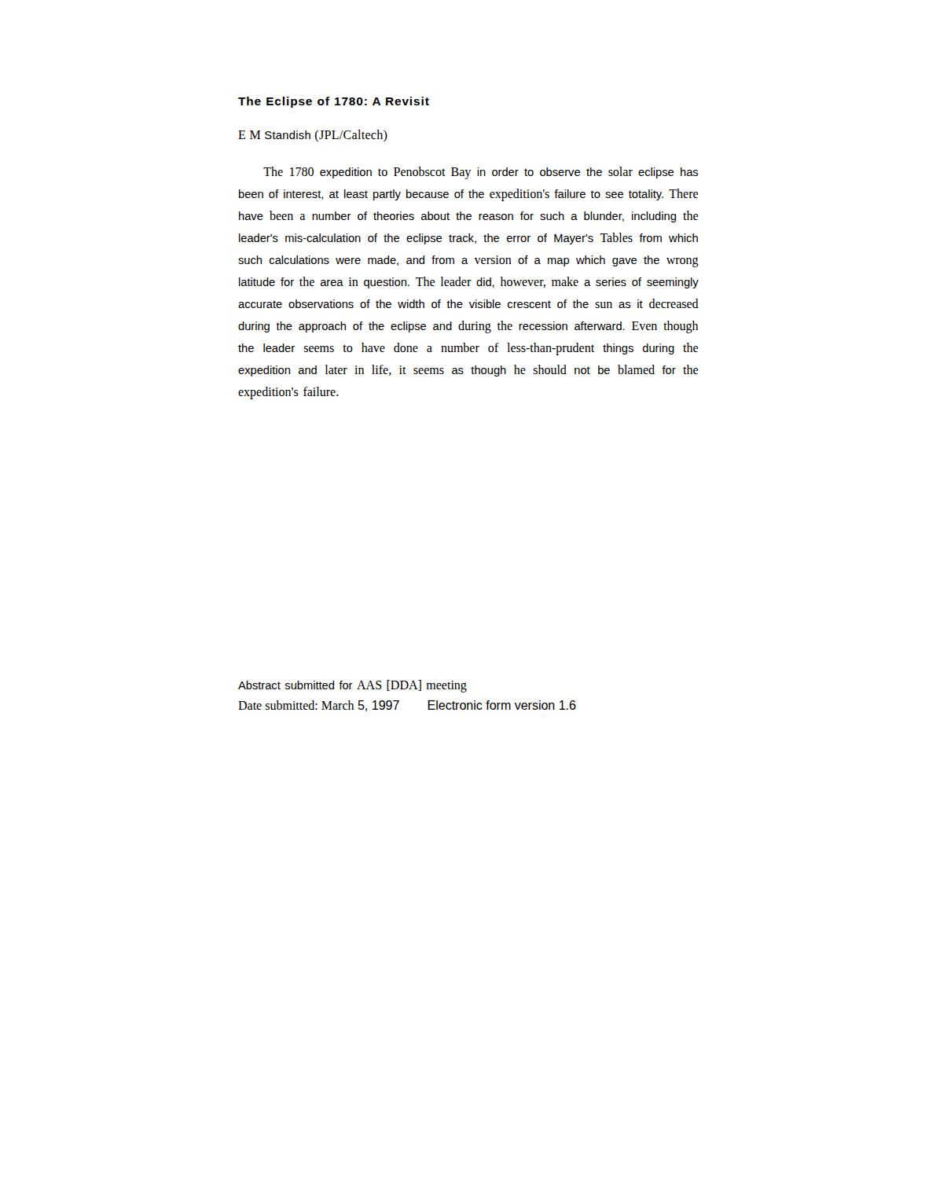The Eclipse of 1780: A Revisit
E M Standish (JPL/Caltech)
The 1780 expedition to Penobscot Bay in order to observe the solar eclipse has been of interest, at least partly because of the expedition's failure to see totality. There have been a number of theories about the reason for such a blunder, including the leader's mis-calculation of the eclipse track, the error of Mayer's Tables from which such calculations were made, and from a version of a map which gave the wrong latitude for the area in question. The leader did, however, make a series of seemingly accurate observations of the width of the visible crescent of the sun as it decreased during the approach of the eclipse and during the recession afterward. Even though the leader seems to have done a number of less-than-prudent things during the expedition and later in life, it seems as though he should not be blamed for the expedition's failure.
Abstract submitted for AAS [DDA] meeting
Date submitted: March 5, 1997 Electronic form version 1.6